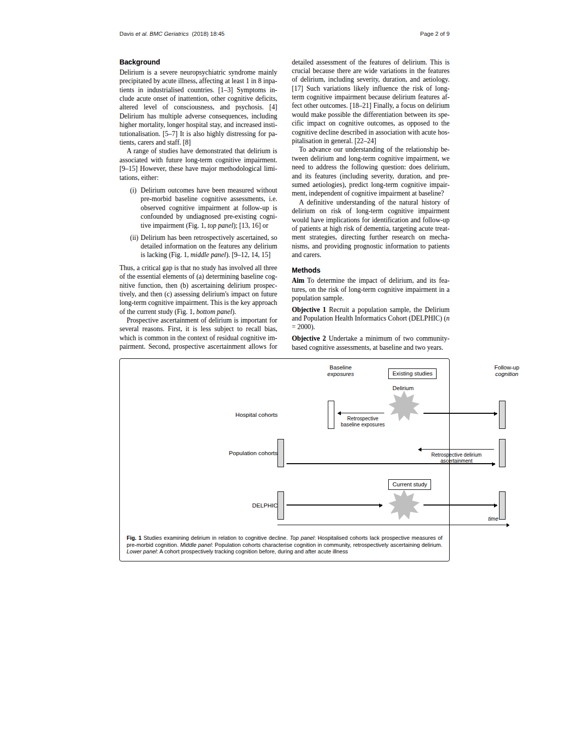Davis et al. BMC Geriatrics (2018) 18:45
Page 2 of 9
Background
Delirium is a severe neuropsychiatric syndrome mainly precipitated by acute illness, affecting at least 1 in 8 inpatients in industrialised countries. [1–3] Symptoms include acute onset of inattention, other cognitive deficits, altered level of consciousness, and psychosis. [4] Delirium has multiple adverse consequences, including higher mortality, longer hospital stay, and increased institutionalisation. [5–7] It is also highly distressing for patients, carers and staff. [8]
A range of studies have demonstrated that delirium is associated with future long-term cognitive impairment. [9–15] However, these have major methodological limitations, either:
(i) Delirium outcomes have been measured without pre-morbid baseline cognitive assessments, i.e. observed cognitive impairment at follow-up is confounded by undiagnosed pre-existing cognitive impairment (Fig. 1, top panel); [13, 16] or
(ii) Delirium has been retrospectively ascertained, so detailed information on the features any delirium is lacking (Fig. 1, middle panel). [9–12, 14, 15]
Thus, a critical gap is that no study has involved all three of the essential elements of (a) determining baseline cognitive function, then (b) ascertaining delirium prospectively, and then (c) assessing delirium's impact on future long-term cognitive impairment. This is the key approach of the current study (Fig. 1, bottom panel).
Prospective ascertainment of delirium is important for several reasons. First, it is less subject to recall bias, which is common in the context of residual cognitive impairment. Second, prospective ascertainment allows for detailed assessment of the features of delirium. This is crucial because there are wide variations in the features of delirium, including severity, duration, and aetiology. [17] Such variations likely influence the risk of long-term cognitive impairment because delirium features affect other outcomes. [18–21] Finally, a focus on delirium would make possible the differentiation between its specific impact on cognitive outcomes, as opposed to the cognitive decline described in association with acute hospitalisation in general. [22–24]
To advance our understanding of the relationship between delirium and long-term cognitive impairment, we need to address the following question: does delirium, and its features (including severity, duration, and presumed aetiologies), predict long-term cognitive impairment, independent of cognitive impairment at baseline?
A definitive understanding of the natural history of delirium on risk of long-term cognitive impairment would have implications for identification and follow-up of patients at high risk of dementia, targeting acute treatment strategies, directing further research on mechanisms, and providing prognostic information to patients and carers.
Methods
Aim To determine the impact of delirium, and its features, on the risk of long-term cognitive impairment in a population sample.
Objective 1 Recruit a population sample, the Delirium and Population Health Informatics Cohort (DELPHIC) (n = 2000).
Objective 2 Undertake a minimum of two community-based cognitive assessments, at baseline and two years.
Baseline
exposures
Existing studies
Follow-up
cognition
Delirium
Hospital cohorts
Retrospective
baseline exposures
Population cohorts
Retrospective delirium
ascertainment
Current study
DELPHIC
time
Fig. 1 Studies examining delirium in relation to cognitive decline. Top panel: Hospitalised cohorts lack prospective measures of pre-morbid cognition. Middle panel: Population cohorts characterise cognition in community, retrospectively ascertaining delirium. Lower panel: A cohort prospectively tracking cognition before, during and after acute illness